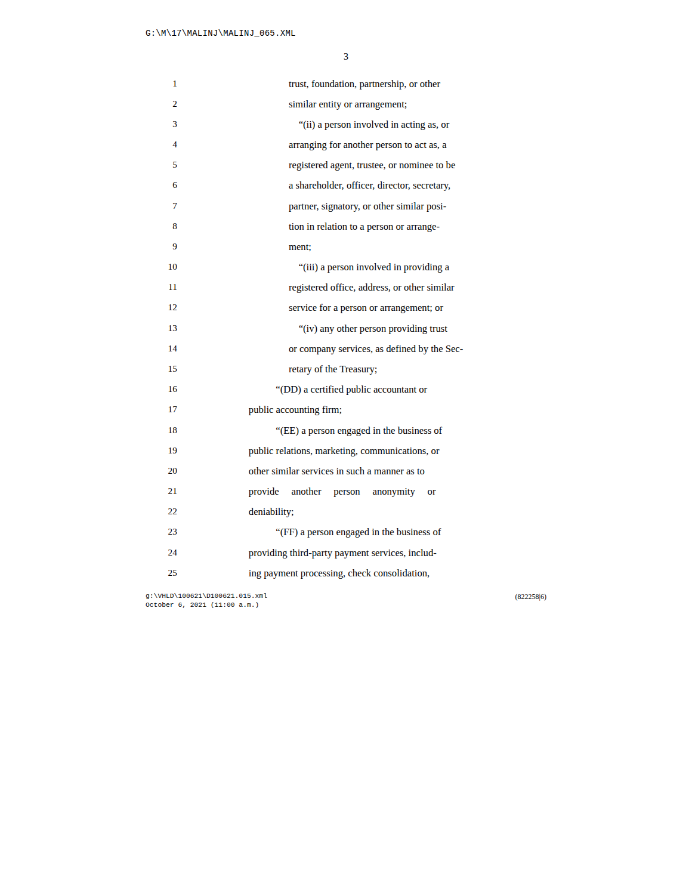G:\M\17\MALINJ\MALINJ_065.XML
3
| 1 | trust, foundation, partnership, or other |
| 2 | similar entity or arrangement; |
| 3 | “(ii) a person involved in acting as, or |
| 4 | arranging for another person to act as, a |
| 5 | registered agent, trustee, or nominee to be |
| 6 | a shareholder, officer, director, secretary, |
| 7 | partner, signatory, or other similar posi- |
| 8 | tion in relation to a person or arrange- |
| 9 | ment; |
| 10 | “(iii) a person involved in providing a |
| 11 | registered office, address, or other similar |
| 12 | service for a person or arrangement; or |
| 13 | “(iv) any other person providing trust |
| 14 | or company services, as defined by the Sec- |
| 15 | retary of the Treasury; |
| 16 | “(DD) a certified public accountant or |
| 17 | public accounting firm; |
| 18 | “(EE) a person engaged in the business of |
| 19 | public relations, marketing, communications, or |
| 20 | other similar services in such a manner as to |
| 21 | provide another person anonymity or |
| 22 | deniability; |
| 23 | “(FF) a person engaged in the business of |
| 24 | providing third-party payment services, includ- |
| 25 | ing payment processing, check consolidation, |
(822258|6) g:\VHLD\100621\D100621.015.xml
October 6, 2021 (11:00 a.m.)